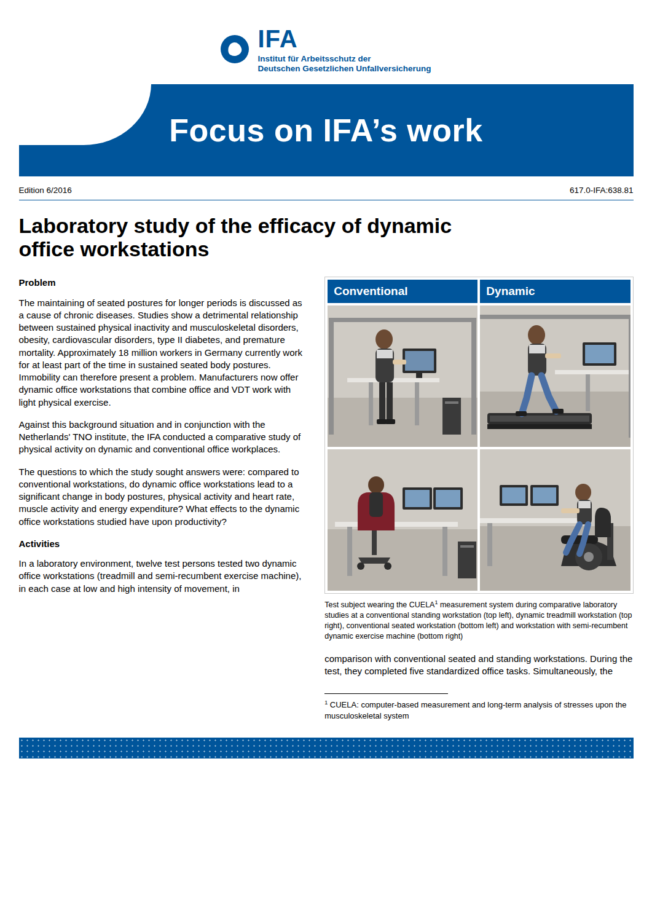IFA Institut für Arbeitsschutz der Deutschen Gesetzlichen Unfallversicherung
0379
Focus on IFA’s work
Edition 6/2016 617.0-IFA:638.81
Laboratory study of the efficacy of dynamic
office workstations
Problem
The maintaining of seated postures for longer periods is discussed as a cause of chronic diseases. Studies show a detrimental relationship between sustained physical inactivity and musculoskeletal disorders, obesity, cardiovascular disorders, type II diabetes, and premature mortality. Approximately 18 million workers in Germany currently work for at least part of the time in sustained seated body postures. Immobility can therefore present a problem. Manufacturers now offer dynamic office workstations that combine office and VDT work with light physical exercise.
Against this background situation and in conjunction with the Netherlands' TNO institute, the IFA conducted a comparative study of physical activity on dynamic and conventional office workplaces.
The questions to which the study sought answers were: compared to conventional workstations, do dynamic office workstations lead to a significant change in body postures, physical activity and heart rate, muscle activity and energy expenditure? What effects to the dynamic office workstations studied have upon productivity?
Activities
In a laboratory environment, twelve test persons tested two dynamic office workstations (treadmill and semi-recumbent exercise machine), in each case at low and high intensity of movement, in
Conventional
Dynamic
Test subject wearing the CUELA1 measurement system during comparative laboratory studies at a conventional standing workstation (top left), dynamic treadmill workstation (top right), conventional seated workstation (bottom left) and workstation with semi-recumbent dynamic exercise machine (bottom right)
comparison with conventional seated and standing workstations. During the test, they completed five standardized office tasks. Simultaneously, the
1 CUELA: computer-based measurement and long-term analysis of stresses upon the musculoskeletal system